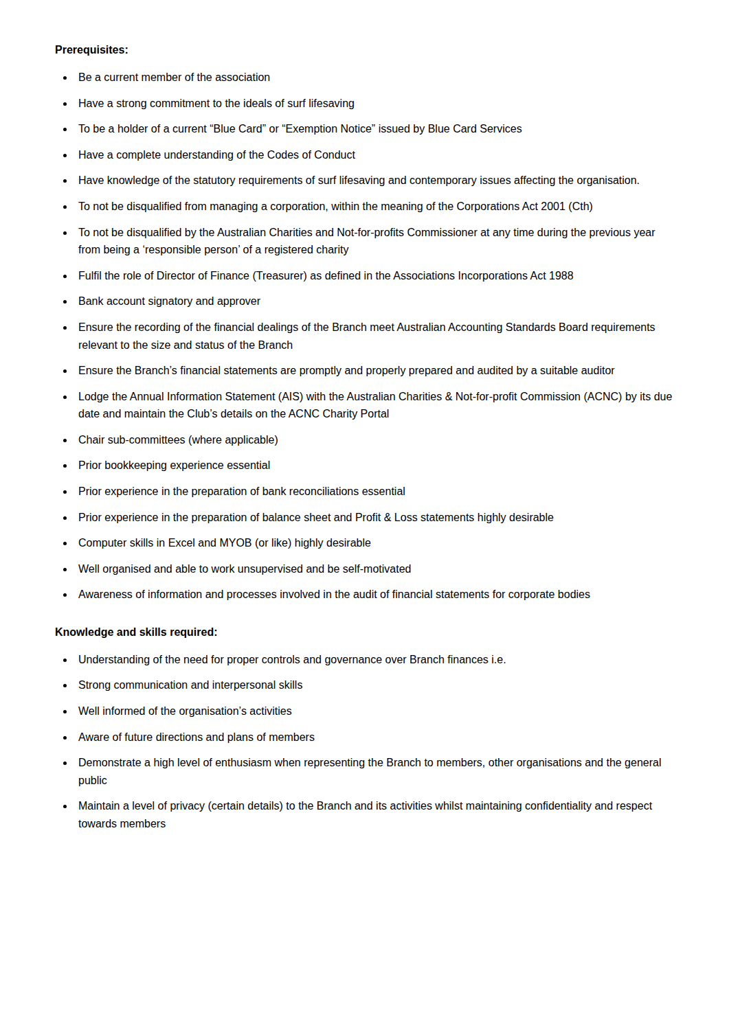Prerequisites:
Be a current member of the association
Have a strong commitment to the ideals of surf lifesaving
To be a holder of a current “Blue Card” or “Exemption Notice” issued by Blue Card Services
Have a complete understanding of the Codes of Conduct
Have knowledge of the statutory requirements of surf lifesaving and contemporary issues affecting the organisation.
To not be disqualified from managing a corporation, within the meaning of the Corporations Act 2001 (Cth)
To not be disqualified by the Australian Charities and Not-for-profits Commissioner at any time during the previous year from being a ‘responsible person’ of a registered charity
Fulfil the role of Director of Finance (Treasurer) as defined in the Associations Incorporations Act 1988
Bank account signatory and approver
Ensure the recording of the financial dealings of the Branch meet Australian Accounting Standards Board requirements relevant to the size and status of the Branch
Ensure the Branch’s financial statements are promptly and properly prepared and audited by a suitable auditor
Lodge the Annual Information Statement (AIS) with the Australian Charities & Not-for-profit Commission (ACNC) by its due date and maintain the Club’s details on the ACNC Charity Portal
Chair sub-committees (where applicable)
Prior bookkeeping experience essential
Prior experience in the preparation of bank reconciliations essential
Prior experience in the preparation of balance sheet and Profit & Loss statements highly desirable
Computer skills in Excel and MYOB (or like) highly desirable
Well organised and able to work unsupervised and be self-motivated
Awareness of information and processes involved in the audit of financial statements for corporate bodies
Knowledge and skills required:
Understanding of the need for proper controls and governance over Branch finances i.e.
Strong communication and interpersonal skills
Well informed of the organisation’s activities
Aware of future directions and plans of members
Demonstrate a high level of enthusiasm when representing the Branch to members, other organisations and the general public
Maintain a level of privacy (certain details) to the Branch and its activities whilst maintaining confidentiality and respect towards members